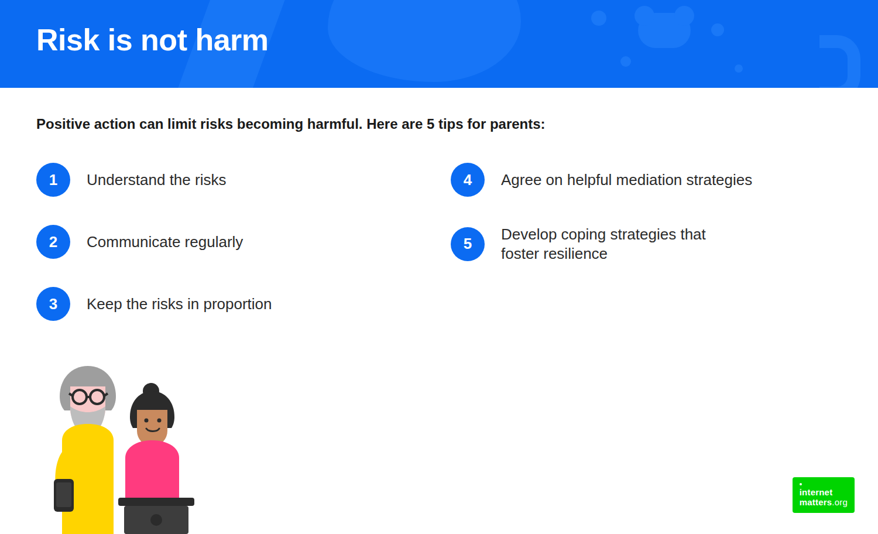Risk is not harm
Positive action can limit risks becoming harmful. Here are 5 tips for parents:
1
Understand the risks
2
Communicate regularly
3
Keep the risks in proportion
4
Agree on helpful mediation strategies
5
Develop coping strategies that
foster resilience
internet
matters.org